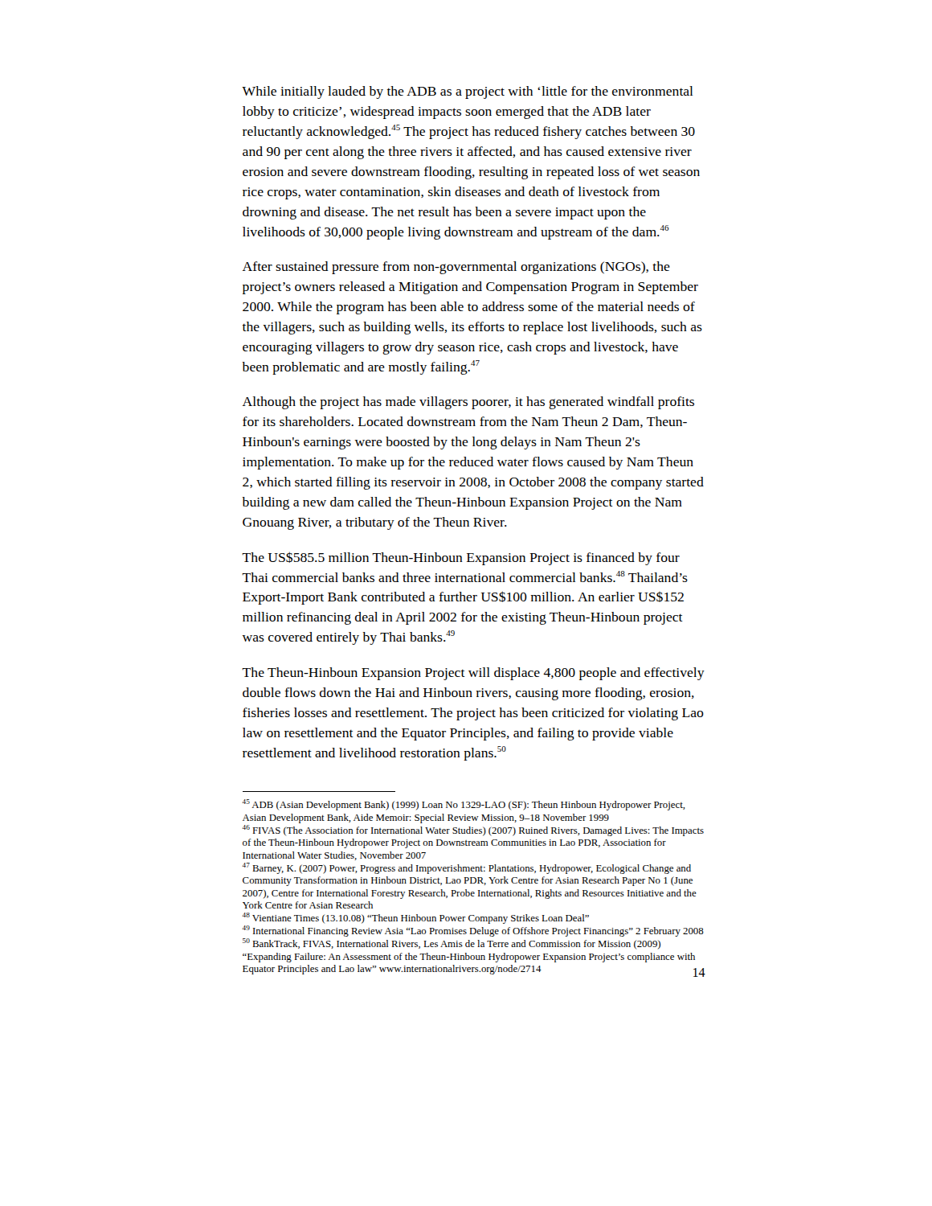While initially lauded by the ADB as a project with ‘little for the environmental lobby to criticize’, widespread impacts soon emerged that the ADB later reluctantly acknowledged.45 The project has reduced fishery catches between 30 and 90 per cent along the three rivers it affected, and has caused extensive river erosion and severe downstream flooding, resulting in repeated loss of wet season rice crops, water contamination, skin diseases and death of livestock from drowning and disease. The net result has been a severe impact upon the livelihoods of 30,000 people living downstream and upstream of the dam.46
After sustained pressure from non-governmental organizations (NGOs), the project’s owners released a Mitigation and Compensation Program in September 2000. While the program has been able to address some of the material needs of the villagers, such as building wells, its efforts to replace lost livelihoods, such as encouraging villagers to grow dry season rice, cash crops and livestock, have been problematic and are mostly failing.47
Although the project has made villagers poorer, it has generated windfall profits for its shareholders. Located downstream from the Nam Theun 2 Dam, Theun-Hinboun's earnings were boosted by the long delays in Nam Theun 2's implementation. To make up for the reduced water flows caused by Nam Theun 2, which started filling its reservoir in 2008, in October 2008 the company started building a new dam called the Theun-Hinboun Expansion Project on the Nam Gnouang River, a tributary of the Theun River.
The US$585.5 million Theun-Hinboun Expansion Project is financed by four Thai commercial banks and three international commercial banks.48 Thailand’s Export-Import Bank contributed a further US$100 million. An earlier US$152 million refinancing deal in April 2002 for the existing Theun-Hinboun project was covered entirely by Thai banks.49
The Theun-Hinboun Expansion Project will displace 4,800 people and effectively double flows down the Hai and Hinboun rivers, causing more flooding, erosion, fisheries losses and resettlement. The project has been criticized for violating Lao law on resettlement and the Equator Principles, and failing to provide viable resettlement and livelihood restoration plans.50
45 ADB (Asian Development Bank) (1999) Loan No 1329-LAO (SF): Theun Hinboun Hydropower Project, Asian Development Bank, Aide Memoir: Special Review Mission, 9–18 November 1999
46 FIVAS (The Association for International Water Studies) (2007) Ruined Rivers, Damaged Lives: The Impacts of the Theun-Hinboun Hydropower Project on Downstream Communities in Lao PDR, Association for International Water Studies, November 2007
47 Barney, K. (2007) Power, Progress and Impoverishment: Plantations, Hydropower, Ecological Change and Community Transformation in Hinboun District, Lao PDR, York Centre for Asian Research Paper No 1 (June 2007), Centre for International Forestry Research, Probe International, Rights and Resources Initiative and the York Centre for Asian Research
48 Vientiane Times (13.10.08) “Theun Hinboun Power Company Strikes Loan Deal”
49 International Financing Review Asia “Lao Promises Deluge of Offshore Project Financings” 2 February 2008
50 BankTrack, FIVAS, International Rivers, Les Amis de la Terre and Commission for Mission (2009) “Expanding Failure: An Assessment of the Theun-Hinboun Hydropower Expansion Project’s compliance with Equator Principles and Lao law” www.internationalrivers.org/node/2714
14